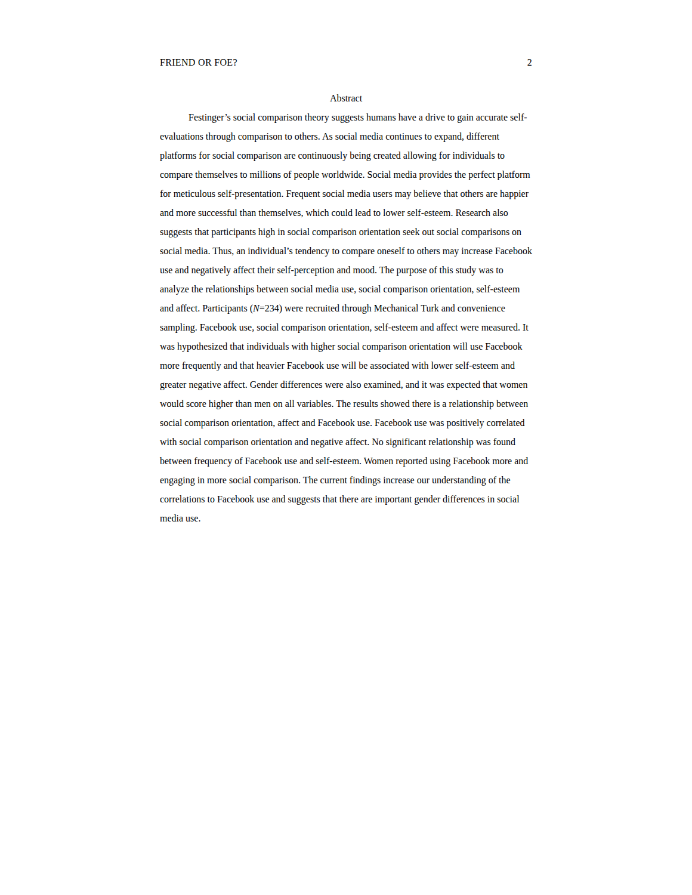Friend or Foe? 2
Abstract
Festinger’s social comparison theory suggests humans have a drive to gain accurate self-evaluations through comparison to others. As social media continues to expand, different platforms for social comparison are continuously being created allowing for individuals to compare themselves to millions of people worldwide. Social media provides the perfect platform for meticulous self-presentation. Frequent social media users may believe that others are happier and more successful than themselves, which could lead to lower self-esteem. Research also suggests that participants high in social comparison orientation seek out social comparisons on social media. Thus, an individual’s tendency to compare oneself to others may increase Facebook use and negatively affect their self-perception and mood. The purpose of this study was to analyze the relationships between social media use, social comparison orientation, self-esteem and affect. Participants (N=234) were recruited through Mechanical Turk and convenience sampling. Facebook use, social comparison orientation, self-esteem and affect were measured. It was hypothesized that individuals with higher social comparison orientation will use Facebook more frequently and that heavier Facebook use will be associated with lower self-esteem and greater negative affect. Gender differences were also examined, and it was expected that women would score higher than men on all variables. The results showed there is a relationship between social comparison orientation, affect and Facebook use. Facebook use was positively correlated with social comparison orientation and negative affect. No significant relationship was found between frequency of Facebook use and self-esteem. Women reported using Facebook more and engaging in more social comparison. The current findings increase our understanding of the correlations to Facebook use and suggests that there are important gender differences in social media use.